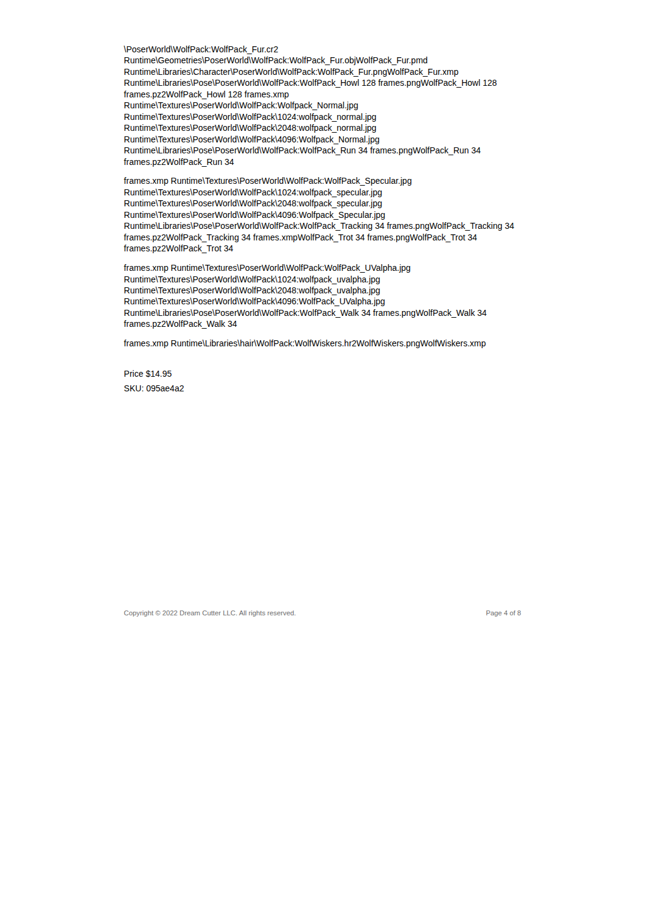\PoserWorld\WolfPack:WolfPack_Fur.cr2 Runtime\Geometries\PoserWorld\WolfPack:WolfPack_Fur.objWolfPack_Fur.pmd Runtime\Libraries\Character\PoserWorld\WolfPack:WolfPack_Fur.pngWolfPack_Fur.xmp Runtime\Libraries\Pose\PoserWorld\WolfPack:WolfPack_Howl 128 frames.pngWolfPack_Howl 128 frames.pz2WolfPack_Howl 128 frames.xmp Runtime\Textures\PoserWorld\WolfPack:Wolfpack_Normal.jpg Runtime\Textures\PoserWorld\WolfPack\1024:wolfpack_normal.jpg Runtime\Textures\PoserWorld\WolfPack\2048:wolfpack_normal.jpg Runtime\Textures\PoserWorld\WolfPack\4096:Wolfpack_Normal.jpg Runtime\Libraries\Pose\PoserWorld\WolfPack:WolfPack_Run 34 frames.pngWolfPack_Run 34 frames.pz2WolfPack_Run 34
frames.xmp Runtime\Textures\PoserWorld\WolfPack:WolfPack_Specular.jpg Runtime\Textures\PoserWorld\WolfPack\1024:wolfpack_specular.jpg Runtime\Textures\PoserWorld\WolfPack\2048:wolfpack_specular.jpg Runtime\Textures\PoserWorld\WolfPack\4096:Wolfpack_Specular.jpg Runtime\Libraries\Pose\PoserWorld\WolfPack:WolfPack_Tracking 34 frames.pngWolfPack_Tracking 34 frames.pz2WolfPack_Tracking 34 frames.xmpWolfPack_Trot 34 frames.pngWolfPack_Trot 34 frames.pz2WolfPack_Trot 34
frames.xmp Runtime\Textures\PoserWorld\WolfPack:WolfPack_UValpha.jpg Runtime\Textures\PoserWorld\WolfPack\1024:wolfpack_uvalpha.jpg Runtime\Textures\PoserWorld\WolfPack\2048:wolfpack_uvalpha.jpg Runtime\Textures\PoserWorld\WolfPack\4096:WolfPack_UValpha.jpg Runtime\Libraries\Pose\PoserWorld\WolfPack:WolfPack_Walk 34 frames.pngWolfPack_Walk 34 frames.pz2WolfPack_Walk 34
frames.xmp Runtime\Libraries\hair\WolfPack:WolfWiskers.hr2WolfWiskers.pngWolfWiskers.xmp
Price $14.95
SKU: 095ae4a2
Copyright © 2022 Dream Cutter LLC. All rights reserved. Page 4 of 8